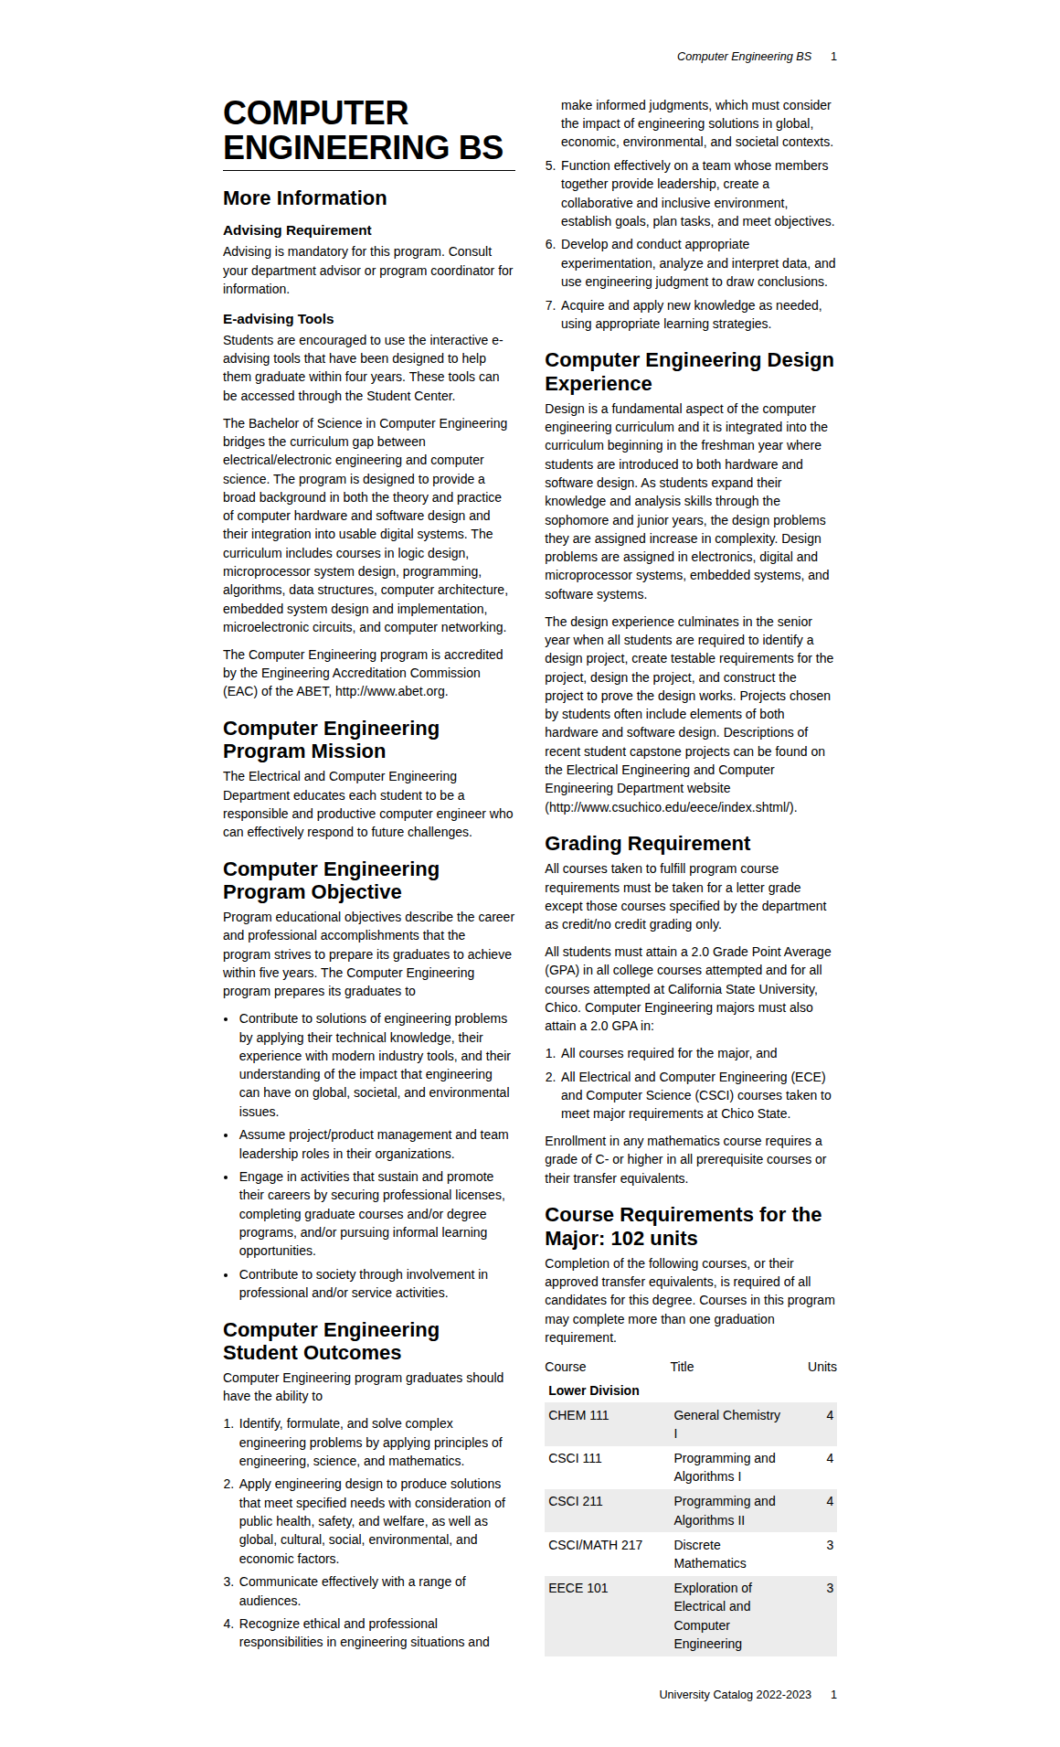Computer Engineering BS 1
Computer Engineering BS
More Information
Advising Requirement
Advising is mandatory for this program. Consult your department advisor or program coordinator for information.
E-advising Tools
Students are encouraged to use the interactive e-advising tools that have been designed to help them graduate within four years. These tools can be accessed through the Student Center.
The Bachelor of Science in Computer Engineering bridges the curriculum gap between electrical/electronic engineering and computer science. The program is designed to provide a broad background in both the theory and practice of computer hardware and software design and their integration into usable digital systems. The curriculum includes courses in logic design, microprocessor system design, programming, algorithms, data structures, computer architecture, embedded system design and implementation, microelectronic circuits, and computer networking.
The Computer Engineering program is accredited by the Engineering Accreditation Commission (EAC) of the ABET, http://www.abet.org.
Computer Engineering Program Mission
The Electrical and Computer Engineering Department educates each student to be a responsible and productive computer engineer who can effectively respond to future challenges.
Computer Engineering Program Objective
Program educational objectives describe the career and professional accomplishments that the program strives to prepare its graduates to achieve within five years. The Computer Engineering program prepares its graduates to
Contribute to solutions of engineering problems by applying their technical knowledge, their experience with modern industry tools, and their understanding of the impact that engineering can have on global, societal, and environmental issues.
Assume project/product management and team leadership roles in their organizations.
Engage in activities that sustain and promote their careers by securing professional licenses, completing graduate courses and/or degree programs, and/or pursuing informal learning opportunities.
Contribute to society through involvement in professional and/or service activities.
Computer Engineering Student Outcomes
Computer Engineering program graduates should have the ability to
Identify, formulate, and solve complex engineering problems by applying principles of engineering, science, and mathematics.
Apply engineering design to produce solutions that meet specified needs with consideration of public health, safety, and welfare, as well as global, cultural, social, environmental, and economic factors.
Communicate effectively with a range of audiences.
Recognize ethical and professional responsibilities in engineering situations and make informed judgments, which must consider the impact of engineering solutions in global, economic, environmental, and societal contexts.
Function effectively on a team whose members together provide leadership, create a collaborative and inclusive environment, establish goals, plan tasks, and meet objectives.
Develop and conduct appropriate experimentation, analyze and interpret data, and use engineering judgment to draw conclusions.
Acquire and apply new knowledge as needed, using appropriate learning strategies.
Computer Engineering Design Experience
Design is a fundamental aspect of the computer engineering curriculum and it is integrated into the curriculum beginning in the freshman year where students are introduced to both hardware and software design. As students expand their knowledge and analysis skills through the sophomore and junior years, the design problems they are assigned increase in complexity. Design problems are assigned in electronics, digital and microprocessor systems, embedded systems, and software systems.
The design experience culminates in the senior year when all students are required to identify a design project, create testable requirements for the project, design the project, and construct the project to prove the design works. Projects chosen by students often include elements of both hardware and software design. Descriptions of recent student capstone projects can be found on the Electrical Engineering and Computer Engineering Department website (http://www.csuchico.edu/eece/index.shtml/).
Grading Requirement
All courses taken to fulfill program course requirements must be taken for a letter grade except those courses specified by the department as credit/no credit grading only.
All students must attain a 2.0 Grade Point Average (GPA) in all college courses attempted and for all courses attempted at California State University, Chico. Computer Engineering majors must also attain a 2.0 GPA in:
All courses required for the major, and
All Electrical and Computer Engineering (ECE) and Computer Science (CSCI) courses taken to meet major requirements at Chico State.
Enrollment in any mathematics course requires a grade of C- or higher in all prerequisite courses or their transfer equivalents.
Course Requirements for the Major: 102 units
Completion of the following courses, or their approved transfer equivalents, is required of all candidates for this degree. Courses in this program may complete more than one graduation requirement.
| Course | Title | Units |
| --- | --- | --- |
| Lower Division |
| CHEM 111 | General Chemistry I | 4 |
| CSCI 111 | Programming and Algorithms I | 4 |
| CSCI 211 | Programming and Algorithms II | 4 |
| CSCI/MATH 217 | Discrete Mathematics | 3 |
| EECE 101 | Exploration of Electrical and Computer Engineering | 3 |
University Catalog 2022-20231